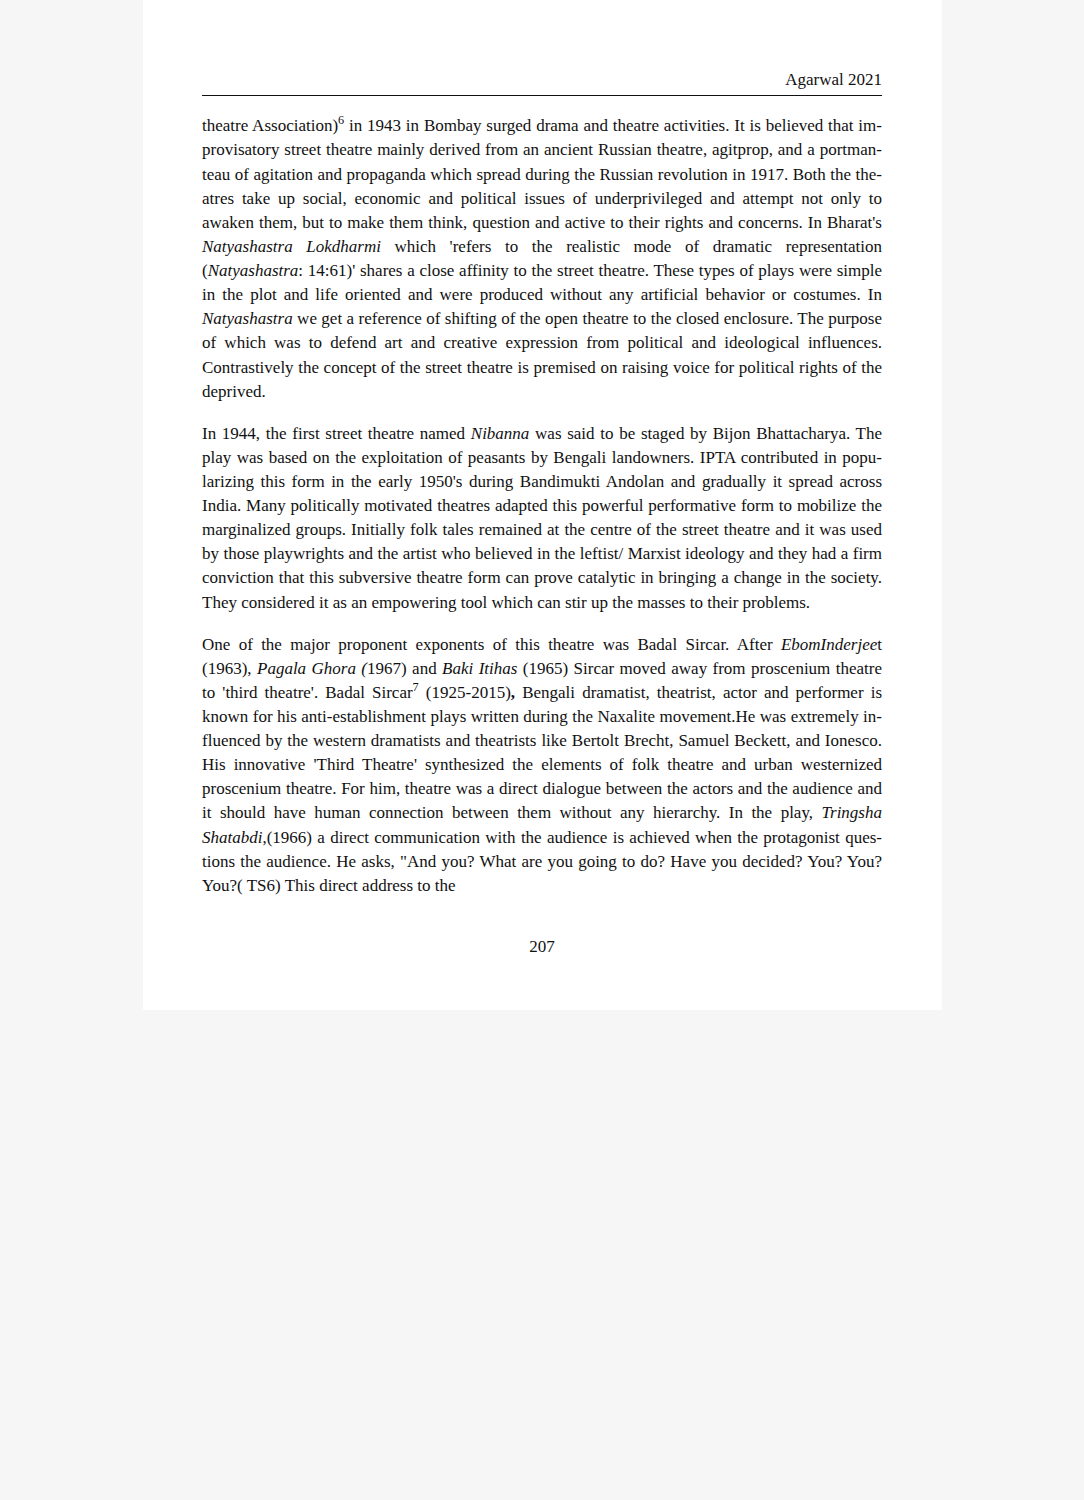Agarwal 2021
theatre Association)6 in 1943 in Bombay surged drama and theatre activities. It is believed that improvisatory street theatre mainly derived from an ancient Russian theatre, agitprop, and a portmanteau of agitation and propaganda which spread during the Russian revolution in 1917. Both the theatres take up social, economic and political issues of underprivileged and attempt not only to awaken them, but to make them think, question and active to their rights and concerns. In Bharat's Natyashastra Lokdharmi which 'refers to the realistic mode of dramatic representation (Natyashastra: 14:61)' shares a close affinity to the street theatre. These types of plays were simple in the plot and life oriented and were produced without any artificial behavior or costumes. In Natyashastra we get a reference of shifting of the open theatre to the closed enclosure. The purpose of which was to defend art and creative expression from political and ideological influences. Contrastively the concept of the street theatre is premised on raising voice for political rights of the deprived.
In 1944, the first street theatre named Nibanna was said to be staged by Bijon Bhattacharya. The play was based on the exploitation of peasants by Bengali landowners. IPTA contributed in popularizing this form in the early 1950's during Bandimukti Andolan and gradually it spread across India. Many politically motivated theatres adapted this powerful performative form to mobilize the marginalized groups. Initially folk tales remained at the centre of the street theatre and it was used by those playwrights and the artist who believed in the leftist/ Marxist ideology and they had a firm conviction that this subversive theatre form can prove catalytic in bringing a change in the society. They considered it as an empowering tool which can stir up the masses to their problems.
One of the major proponent exponents of this theatre was Badal Sircar. After EbomInderjeet (1963), Pagala Ghora (1967) and Baki Itihas (1965) Sircar moved away from proscenium theatre to 'third theatre'. Badal Sircar7 (1925-2015), Bengali dramatist, theatrist, actor and performer is known for his anti-establishment plays written during the Naxalite movement.He was extremely influenced by the western dramatists and theatrists like Bertolt Brecht, Samuel Beckett, and Ionesco. His innovative 'Third Theatre' synthesized the elements of folk theatre and urban westernized proscenium theatre. For him, theatre was a direct dialogue between the actors and the audience and it should have human connection between them without any hierarchy. In the play, Tringsha Shatabdi,(1966) a direct communication with the audience is achieved when the protagonist questions the audience. He asks, "And you? What are you going to do? Have you decided? You? You? You?( TS6) This direct address to the
207